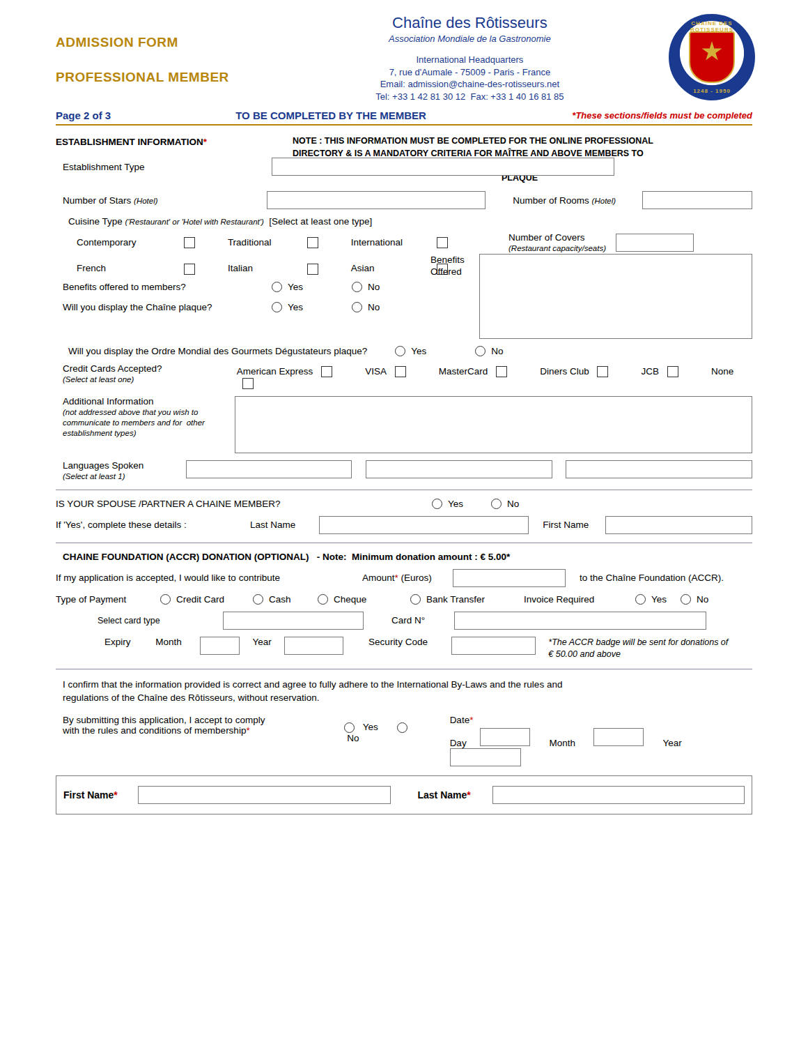ADMISSION FORM
PROFESSIONAL MEMBER
Chaîne des Rôtisseurs
Association Mondiale de la Gastronomie
International Headquarters
7, rue d'Aumale - 75009 - Paris - France
Email: admission@chaine-des-rotisseurs.net
Tel: +33 1 42 81 30 12 Fax: +33 1 40 16 81 85
CHAINE DES ROTISSEURS
1248 - 1950
Page 2 of 3
TO BE COMPLETED BY THE MEMBER
*These sections/fields must be completed
ESTABLISHMENT INFORMATION*
NOTE : THIS INFORMATION MUST BE COMPLETED FOR THE ONLINE PROFESSIONAL
DIRECTORY & IS A MANDATORY CRITERIA FOR MAÎTRE AND ABOVE MEMBERS TO
RECEIVE THE CHAINE
PLAQUE
Establishment Type
Number of Stars (Hotel)
Number of Rooms (Hotel)
Cuisine Type ('Restaurant' or 'Hotel with Restaurant') [Select at least one type]
Contemporary Traditional International
Number of Covers
(Restaurant capacity/seats)
French Italian Asian
Benefits offered to members?
Yes No
Will you display the Chaîne plaque?
Yes No
Benefits
Offered
Will you display the Ordre Mondial des Gourmets Dégustateurs plaque?
Yes No
Credit Cards Accepted?
(Select at least one)
American Express VISA MasterCard Diners Club JCB None
Additional Information
(not addressed above that you wish to
communicate to members and for other
establishment types)
Languages Spoken
(Select at least 1)
IS YOUR SPOUSE /PARTNER A CHAINE MEMBER?
Yes No
If 'Yes', complete these details :
Last Name
First Name
CHAINE FOUNDATION (ACCR) DONATION (OPTIONAL) - Note: Minimum donation amount : € 5.00*
If my application is accepted, I would like to contribute
Amount* (Euros)
to the Chaîne Foundation (ACCR).
Type of Payment
Credit Card Cash Cheque Bank Transfer Invoice Required Yes No
Select card type
Card N°
Expiry
Month
Year
Security Code
*The ACCR badge will be sent for donations of
€ 50.00 and above
I confirm that the information provided is correct and agree to fully adhere to the International By-Laws and the rules and
regulations of the Chaîne des Rôtisseurs, without reservation.
By submitting this application, I accept to comply
with the rules and conditions of membership*
Yes No
Date*
Day Month Year
First Name*
Last Name*